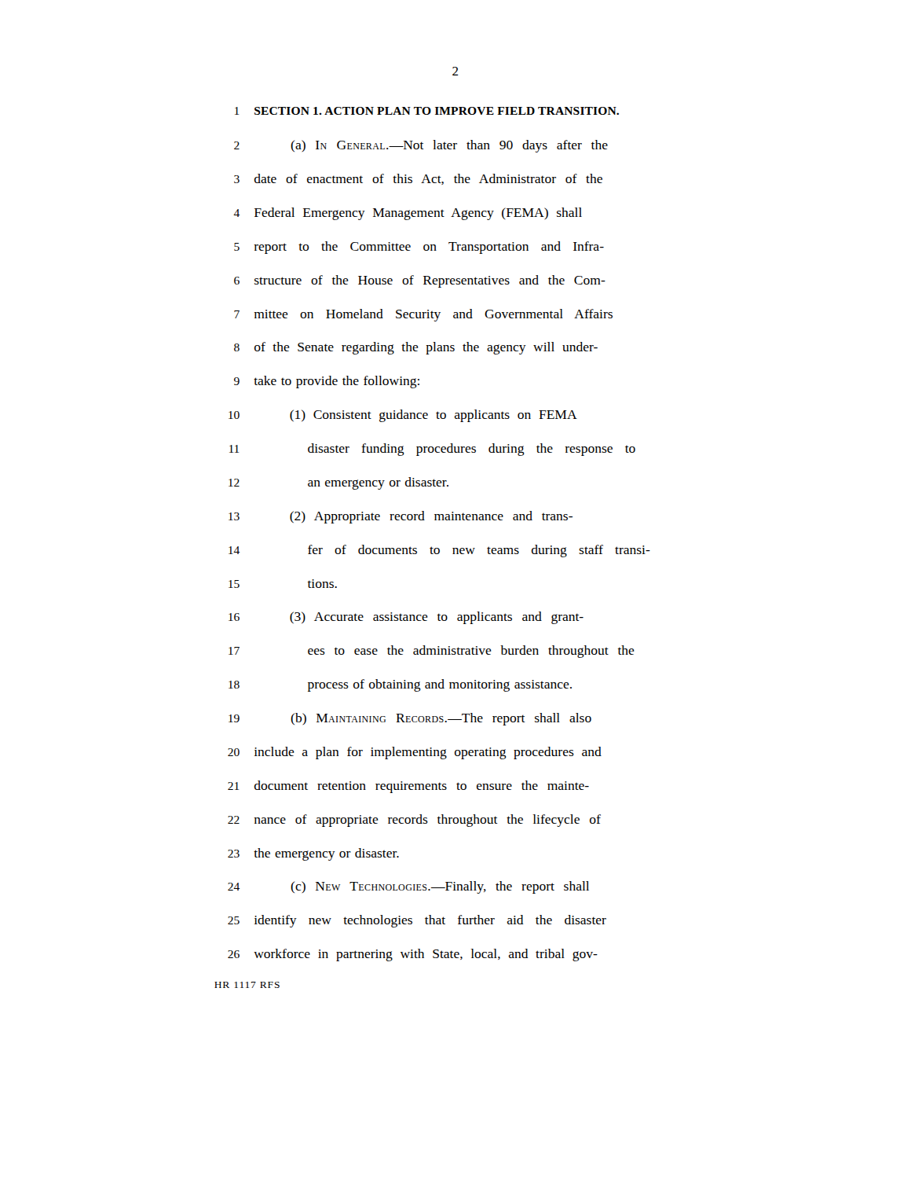2
1
SECTION 1. ACTION PLAN TO IMPROVE FIELD TRANSITION.
2
(a) In General.—Not later than 90 days after the
3
date of enactment of this Act, the Administrator of the
4
Federal Emergency Management Agency (FEMA) shall
5
report to the Committee on Transportation and Infra-
6
structure of the House of Representatives and the Com-
7
mittee on Homeland Security and Governmental Affairs
8
of the Senate regarding the plans the agency will under-
9
take to provide the following:
10
(1) Consistent guidance to applicants on FEMA
11
disaster funding procedures during the response to
12
an emergency or disaster.
13
(2) Appropriate record maintenance and trans-
14
fer of documents to new teams during staff transi-
15
tions.
16
(3) Accurate assistance to applicants and grant-
17
ees to ease the administrative burden throughout the
18
process of obtaining and monitoring assistance.
19
(b) Maintaining Records.—The report shall also
20
include a plan for implementing operating procedures and
21
document retention requirements to ensure the mainte-
22
nance of appropriate records throughout the lifecycle of
23
the emergency or disaster.
24
(c) New Technologies.—Finally, the report shall
25
identify new technologies that further aid the disaster
26
workforce in partnering with State, local, and tribal gov-
HR 1117 RFS